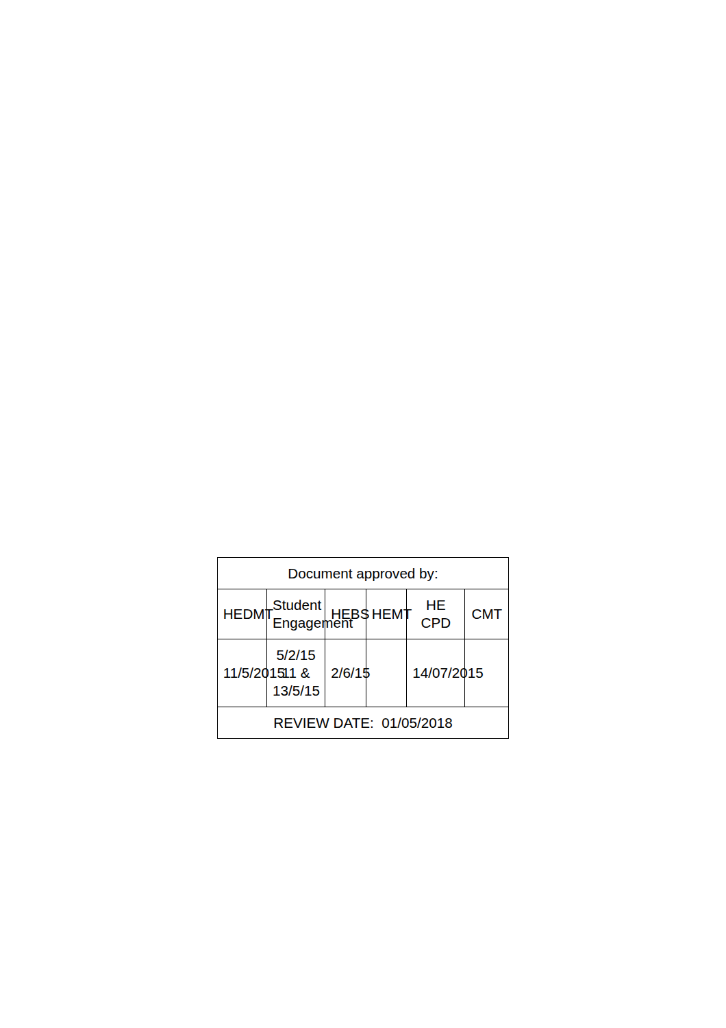| Document approved by: |
| HEDMT | Student Engagement | HEBS | HEMT | HE CPD | CMT |
| 11/5/2015 | 5/2/15 11 & 13/5/15 | 2/6/15 | | 14/07/2015 | |
| REVIEW DATE: 01/05/2018 |